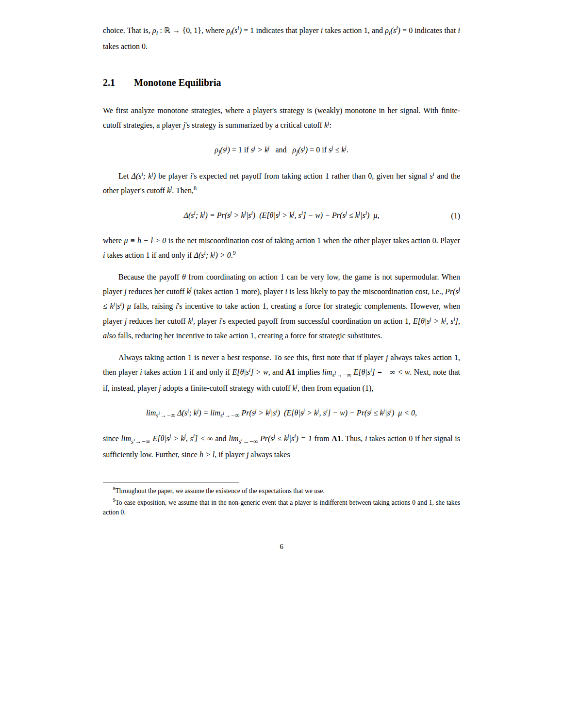choice. That is, ρi : ℝ → {0, 1}, where ρi(si) = 1 indicates that player i takes action 1, and ρi(si) = 0 indicates that i takes action 0.
2.1 Monotone Equilibria
We first analyze monotone strategies, where a player's strategy is (weakly) monotone in her signal. With finite-cutoff strategies, a player j's strategy is summarized by a critical cutoff kj:
ρj(sj) = 1 if sj > kj and ρj(sj) = 0 if sj ≤ kj.
Let Δ(si; kj) be player i's expected net payoff from taking action 1 rather than 0, given her signal si and the other player's cutoff kj. Then,8
Δ(si; kj) = Pr(sj > kj|si) (E[θ|sj > kj, si] − w) − Pr(sj ≤ kj|si) μ, (1)
where μ ≡ h − l > 0 is the net miscoordination cost of taking action 1 when the other player takes action 0. Player i takes action 1 if and only if Δ(si; kj) > 0.9
Because the payoff θ from coordinating on action 1 can be very low, the game is not supermodular. When player j reduces her cutoff kj (takes action 1 more), player i is less likely to pay the miscoordination cost, i.e., Pr(sj ≤ kj|si) μ falls, raising i's incentive to take action 1, creating a force for strategic complements. However, when player j reduces her cutoff kj, player i's expected payoff from successful coordination on action 1, E[θ|sj > kj, si], also falls, reducing her incentive to take action 1, creating a force for strategic substitutes.
Always taking action 1 is never a best response. To see this, first note that if player j always takes action 1, then player i takes action 1 if and only if E[θ|si] > w, and A1 implies limsi→−∞ E[θ|si] = −∞ < w. Next, note that if, instead, player j adopts a finite-cutoff strategy with cutoff kj, then from equation (1),
limsi→−∞ Δ(si; kj) = limsi→−∞ Pr(sj > kj|si) (E[θ|sj > kj, si] − w) − Pr(sj ≤ kj|si) μ < 0,
since limsi→−∞ E[θ|sj > kj, si] < ∞ and limsi→−∞ Pr(sj ≤ kj|si) = 1 from A1. Thus, i takes action 0 if her signal is sufficiently low. Further, since h > l, if player j always takes
8Throughout the paper, we assume the existence of the expectations that we use.
9To ease exposition, we assume that in the non-generic event that a player is indifferent between taking actions 0 and 1, she takes action 0.
6